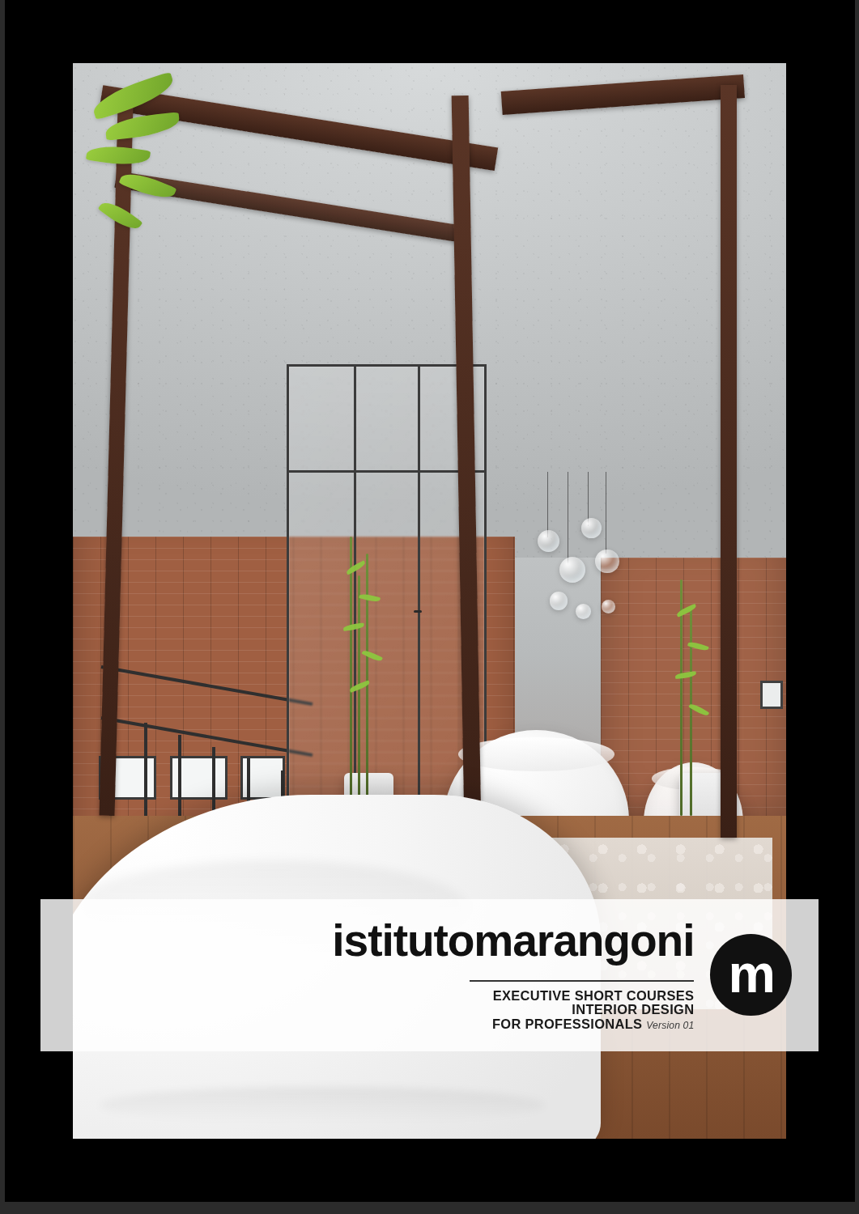istitutomarangoni
Executive Short Courses Interior Design For Professionals Version 01
m
Istituto Marangoni logo